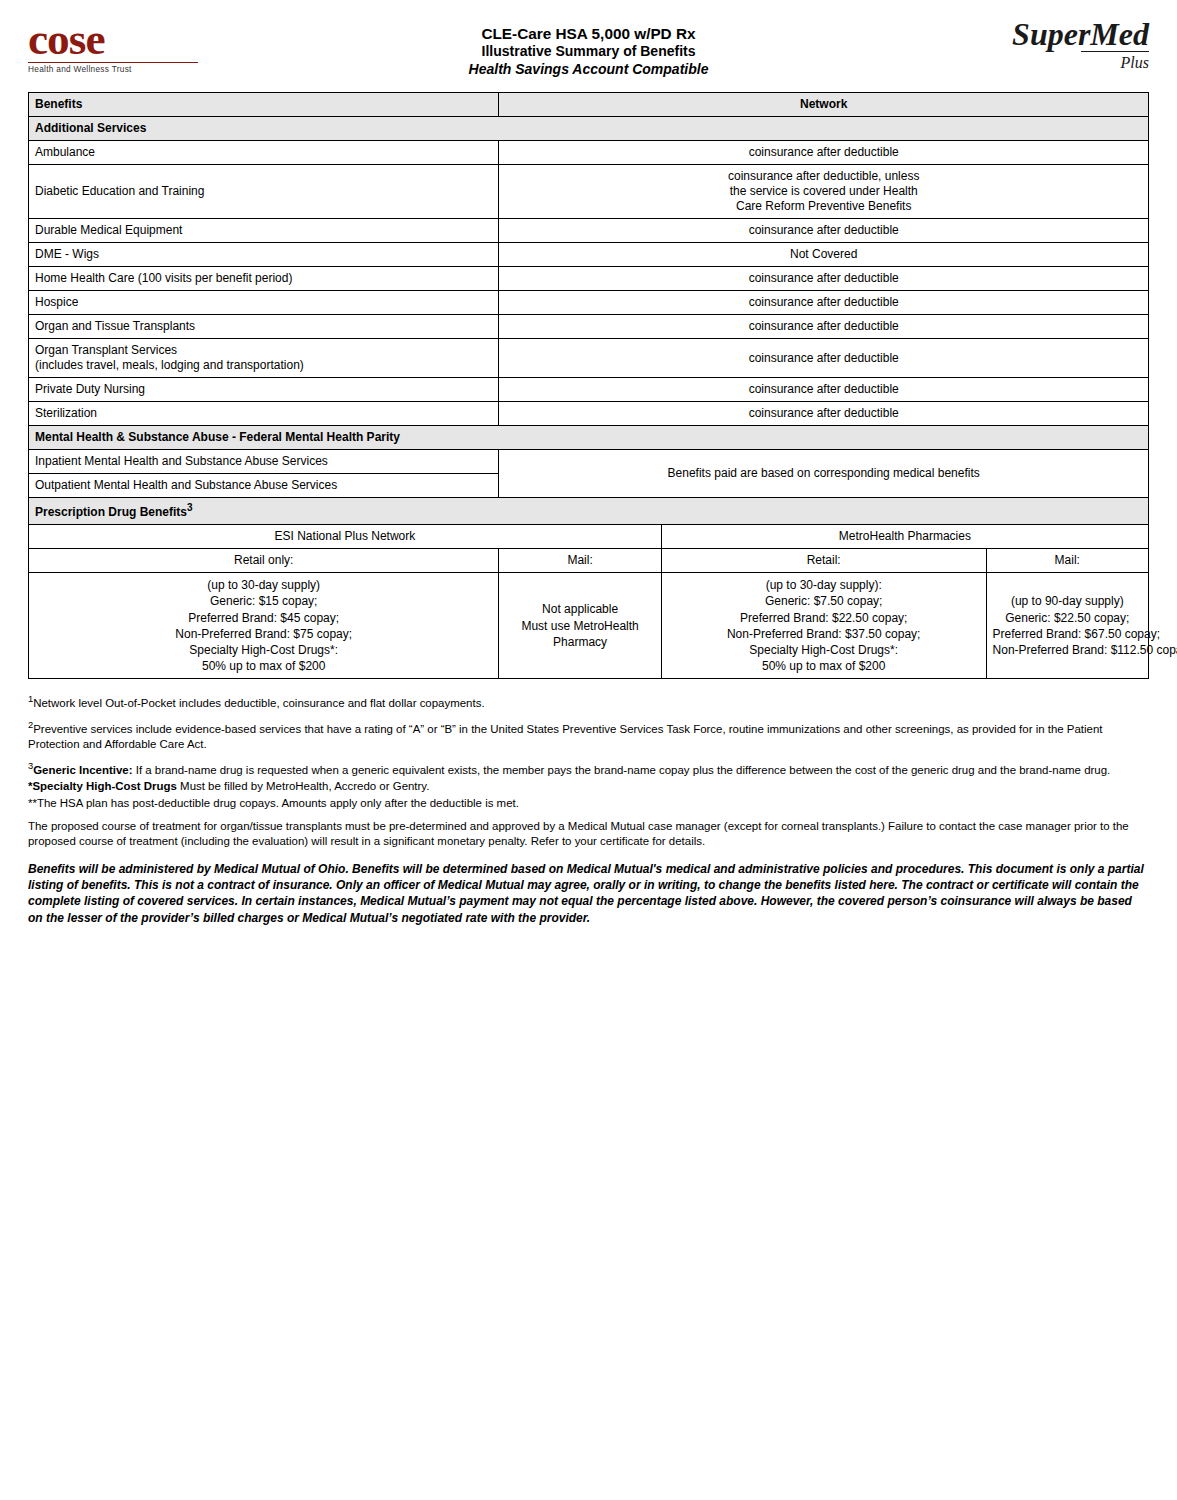cose
Health and Wellness Trust
CLE-Care HSA 5,000 w/PD Rx
Illustrative Summary of Benefits
Health Savings Account Compatible
SuperMed
Plus
| Benefits | Network |
| --- | --- |
| Additional Services |
| Ambulance | coinsurance after deductible |
| Diabetic Education and Training | coinsurance after deductible, unless the service is covered under Health Care Reform Preventive Benefits |
| Durable Medical Equipment | coinsurance after deductible |
| DME - Wigs | Not Covered |
| Home Health Care (100 visits per benefit period) | coinsurance after deductible |
| Hospice | coinsurance after deductible |
| Organ and Tissue Transplants | coinsurance after deductible |
| Organ Transplant Services (includes travel, meals, lodging and transportation) | coinsurance after deductible |
| Private Duty Nursing | coinsurance after deductible |
| Sterilization | coinsurance after deductible |
| Mental Health & Substance Abuse - Federal Mental Health Parity |
| Inpatient Mental Health and Substance Abuse Services | Benefits paid are based on corresponding medical benefits |
| Outpatient Mental Health and Substance Abuse Services |
| Prescription Drug Benefits 3 |
| ESI National Plus Network | MetroHealth Pharmacies |
| Retail only: | Mail: | Retail: | Mail: |
| (up to 30-day supply) Generic: $15 copay; Preferred Brand: $45 copay; Non-Preferred Brand: $75 copay; Specialty High-Cost Drugs*: 50% up to max of $200 | Not applicable Must use MetroHealth Pharmacy | (up to 30-day supply): Generic: $7.50 copay; Preferred Brand: $22.50 copay; Non-Preferred Brand: $37.50 copay; Specialty High-Cost Drugs*: 50% up to max of $200 | (up to 90-day supply) Generic: $22.50 copay; Preferred Brand: $67.50 copay; Non-Preferred Brand: $112.50 copay; |
1Network level Out-of-Pocket includes deductible, coinsurance and flat dollar copayments.
2Preventive services include evidence-based services that have a rating of “A” or “B” in the United States Preventive Services Task Force, routine immunizations and other screenings, as provided for in the Patient Protection and Affordable Care Act.
3Generic Incentive: If a brand-name drug is requested when a generic equivalent exists, the member pays the brand-name copay plus the difference between the cost of the generic drug and the brand-name drug.
*Specialty High-Cost Drugs Must be filled by MetroHealth, Accredo or Gentry.
**The HSA plan has post-deductible drug copays. Amounts apply only after the deductible is met.
The proposed course of treatment for organ/tissue transplants must be pre-determined and approved by a Medical Mutual case manager (except for corneal transplants.) Failure to contact the case manager prior to the proposed course of treatment (including the evaluation) will result in a significant monetary penalty. Refer to your certificate for details.
Benefits will be administered by Medical Mutual of Ohio. Benefits will be determined based on Medical Mutual's medical and administrative policies and procedures. This document is only a partial listing of benefits. This is not a contract of insurance. Only an officer of Medical Mutual may agree, orally or in writing, to change the benefits listed here. The contract or certificate will contain the complete listing of covered services. In certain instances, Medical Mutual’s payment may not equal the percentage listed above. However, the covered person’s coinsurance will always be based on the lesser of the provider’s billed charges or Medical Mutual’s negotiated rate with the provider.